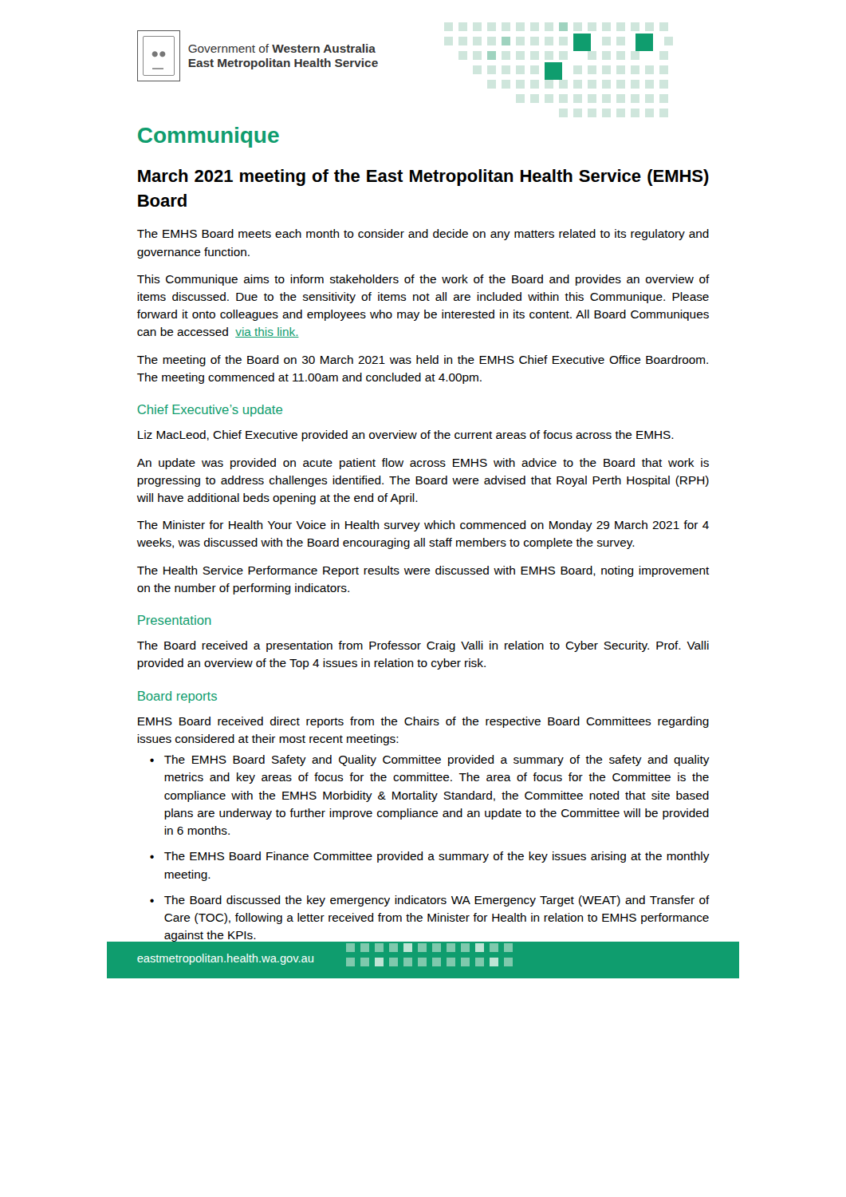Government of Western Australia
East Metropolitan Health Service
Communique
March 2021 meeting of the East Metropolitan Health Service (EMHS) Board
The EMHS Board meets each month to consider and decide on any matters related to its regulatory and governance function.
This Communique aims to inform stakeholders of the work of the Board and provides an overview of items discussed. Due to the sensitivity of items not all are included within this Communique. Please forward it onto colleagues and employees who may be interested in its content. All Board Communiques can be accessed via this link.
The meeting of the Board on 30 March 2021 was held in the EMHS Chief Executive Office Boardroom. The meeting commenced at 11.00am and concluded at 4.00pm.
Chief Executive’s update
Liz MacLeod, Chief Executive provided an overview of the current areas of focus across the EMHS.
An update was provided on acute patient flow across EMHS with advice to the Board that work is progressing to address challenges identified. The Board were advised that Royal Perth Hospital (RPH) will have additional beds opening at the end of April.
The Minister for Health Your Voice in Health survey which commenced on Monday 29 March 2021 for 4 weeks, was discussed with the Board encouraging all staff members to complete the survey.
The Health Service Performance Report results were discussed with EMHS Board, noting improvement on the number of performing indicators.
Presentation
The Board received a presentation from Professor Craig Valli in relation to Cyber Security. Prof. Valli provided an overview of the Top 4 issues in relation to cyber risk.
Board reports
EMHS Board received direct reports from the Chairs of the respective Board Committees regarding issues considered at their most recent meetings:
The EMHS Board Safety and Quality Committee provided a summary of the safety and quality metrics and key areas of focus for the committee. The area of focus for the Committee is the compliance with the EMHS Morbidity & Mortality Standard, the Committee noted that site based plans are underway to further improve compliance and an update to the Committee will be provided in 6 months.
The EMHS Board Finance Committee provided a summary of the key issues arising at the monthly meeting.
The Board discussed the key emergency indicators WA Emergency Target (WEAT) and Transfer of Care (TOC), following a letter received from the Minister for Health in relation to EMHS performance against the KPIs.
The Board were pleased to be updated on the opening date of the Safe Haven at RPH.
eastmetropolitan.health.wa.gov.au